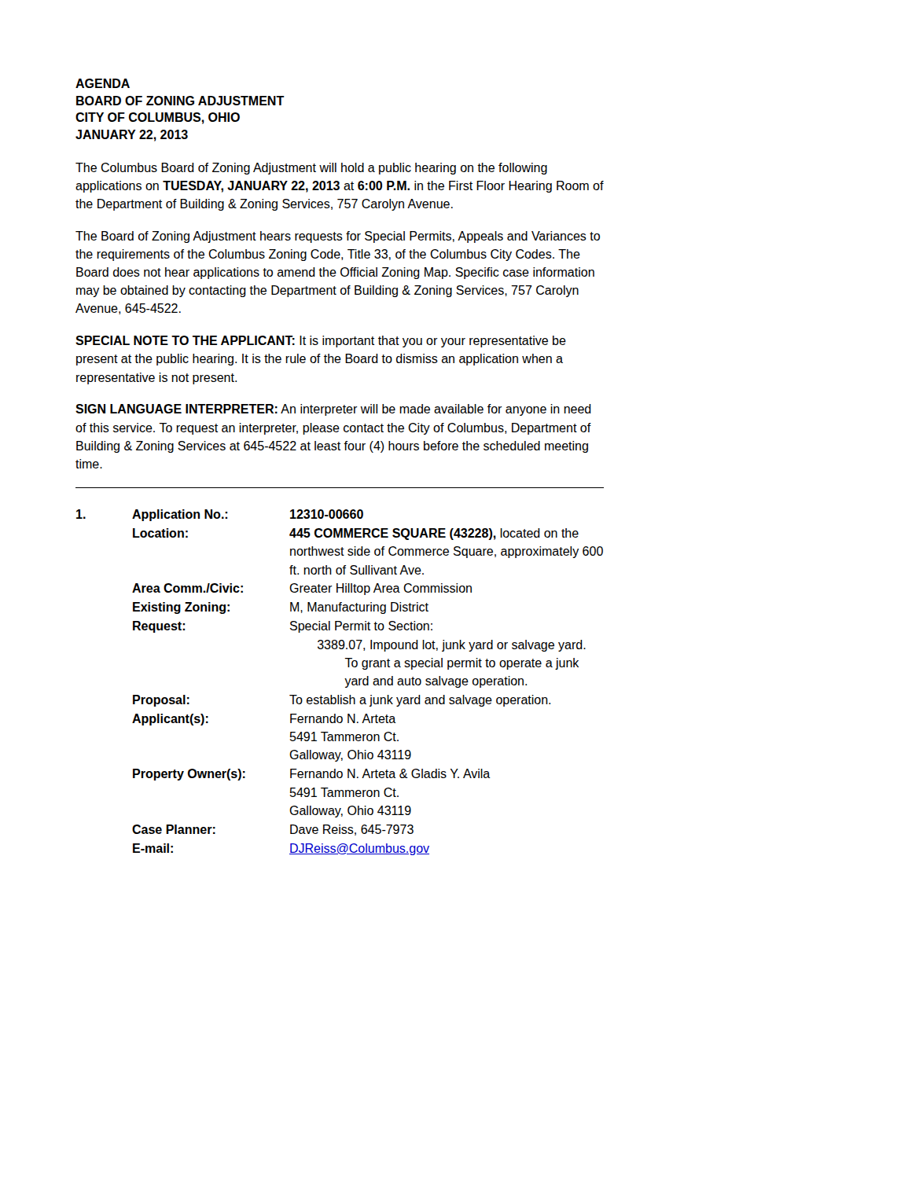AGENDA
BOARD OF ZONING ADJUSTMENT
CITY OF COLUMBUS, OHIO
JANUARY 22, 2013
The Columbus Board of Zoning Adjustment will hold a public hearing on the following applications on TUESDAY, JANUARY 22, 2013 at 6:00 P.M. in the First Floor Hearing Room of the Department of Building & Zoning Services, 757 Carolyn Avenue.
The Board of Zoning Adjustment hears requests for Special Permits, Appeals and Variances to the requirements of the Columbus Zoning Code, Title 33, of the Columbus City Codes. The Board does not hear applications to amend the Official Zoning Map. Specific case information may be obtained by contacting the Department of Building & Zoning Services, 757 Carolyn Avenue, 645-4522.
SPECIAL NOTE TO THE APPLICANT: It is important that you or your representative be present at the public hearing. It is the rule of the Board to dismiss an application when a representative is not present.
SIGN LANGUAGE INTERPRETER: An interpreter will be made available for anyone in need of this service. To request an interpreter, please contact the City of Columbus, Department of Building & Zoning Services at 645-4522 at least four (4) hours before the scheduled meeting time.
| 1. | Application No.: | 12310-00660 |
| | Location: | 445 COMMERCE SQUARE (43228), located on the northwest side of Commerce Square, approximately 600 ft. north of Sullivant Ave. |
| | Area Comm./Civic: | Greater Hilltop Area Commission |
| | Existing Zoning: | M, Manufacturing District |
| | Request: | Special Permit to Section: 3389.07, Impound lot, junk yard or salvage yard. To grant a special permit to operate a junk yard and auto salvage operation. |
| | Proposal: | To establish a junk yard and salvage operation. |
| | Applicant(s): | Fernando N. Arteta 5491 Tammeron Ct. Galloway, Ohio 43119 |
| | Property Owner(s): | Fernando N. Arteta & Gladis Y. Avila 5491 Tammeron Ct. Galloway, Ohio 43119 |
| | Case Planner: | Dave Reiss, 645-7973 |
| | E-mail: | DJReiss@Columbus.gov |